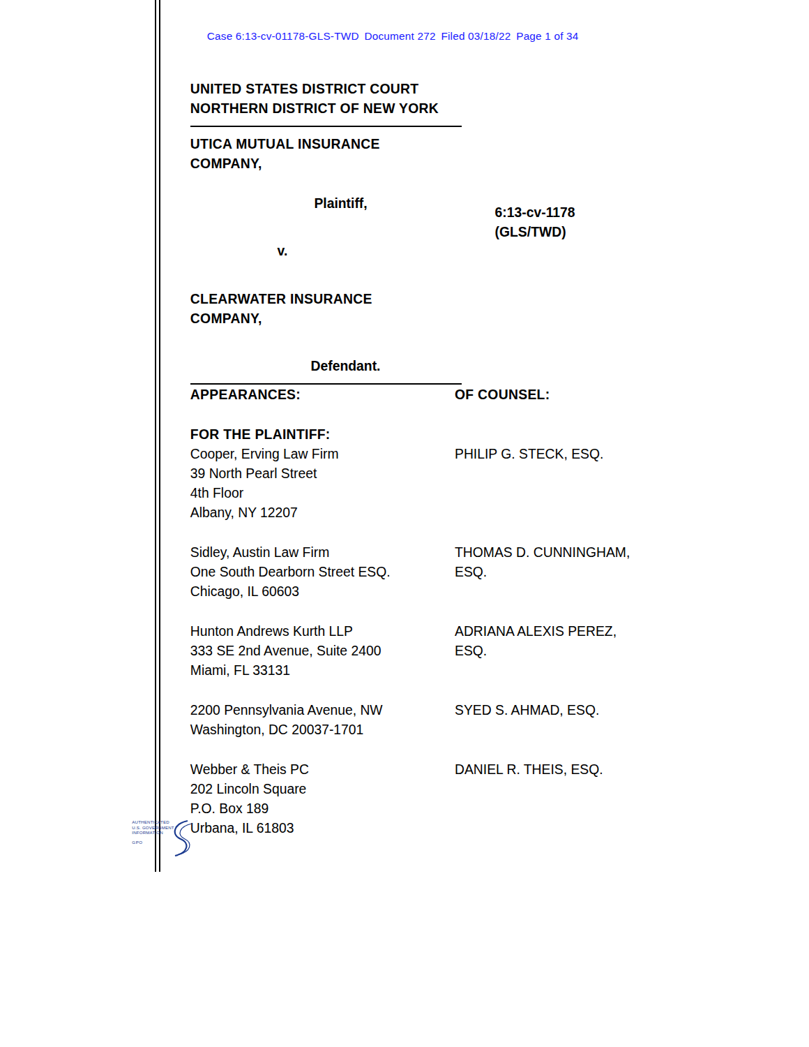Case 6:13-cv-01178-GLS-TWD Document 272 Filed 03/18/22 Page 1 of 34
UNITED STATES DISTRICT COURT
NORTHERN DISTRICT OF NEW YORK
UTICA MUTUAL INSURANCE
COMPANY,
6:13-cv-1178
(GLS/TWD)
Plaintiff,
v.
CLEARWATER INSURANCE
COMPANY,
Defendant.
| APPEARANCES: | OF COUNSEL: |
| FOR THE PLAINTIFF: Cooper, Erving Law Firm 39 North Pearl Street 4th Floor Albany, NY 12207 | PHILIP G. STECK, ESQ. |
| Sidley, Austin Law Firm One South Dearborn Street ESQ. Chicago, IL 60603 | THOMAS D. CUNNINGHAM, ESQ. |
| Hunton Andrews Kurth LLP 333 SE 2nd Avenue, Suite 2400 Miami, FL 33131 | ADRIANA ALEXIS PEREZ, ESQ. |
| 2200 Pennsylvania Avenue, NW Washington, DC 20037-1701 | SYED S. AHMAD, ESQ. |
| Webber & Theis PC 202 Lincoln Square P.O. Box 189 Urbana, IL 61803 | DANIEL R. THEIS, ESQ. |
AUTHENTICATED
U.S. GOVERNMENT
INFORMATION
GPO